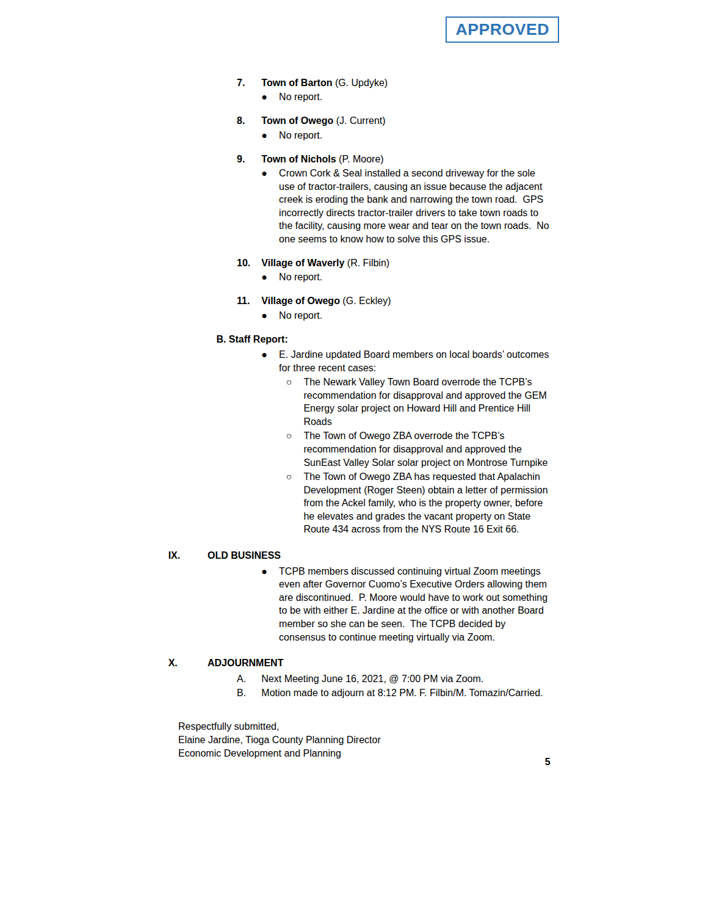APPROVED
7.
Town of Barton (G. Updyke)
●No report.
8.
Town of Owego (J. Current)
●No report.
9.
Town of Nichols (P. Moore)
● Crown Cork & Seal installed a second driveway for the sole use of tractor-trailers, causing an issue because the adjacent creek is eroding the bank and narrowing the town road. GPS incorrectly directs tractor-trailer drivers to take town roads to the facility, causing more wear and tear on the town roads. No one seems to know how to solve this GPS issue.
10.
Village of Waverly (R. Filbin)
●No report.
11.
Village of Owego (G. Eckley)
●No report.
B. Staff Report:
● E. Jardine updated Board members on local boards’ outcomes for three recent cases:
○ The Newark Valley Town Board overrode the TCPB’s recommendation for disapproval and approved the GEM Energy solar project on Howard Hill and Prentice Hill Roads
○ The Town of Owego ZBA overrode the TCPB’s recommendation for disapproval and approved the SunEast Valley Solar solar project on Montrose Turnpike
○ The Town of Owego ZBA has requested that Apalachin Development (Roger Steen) obtain a letter of permission from the Ackel family, who is the property owner, before he elevates and grades the vacant property on State Route 434 across from the NYS Route 16 Exit 66.
IX.
OLD BUSINESS
● TCPB members discussed continuing virtual Zoom meetings even after Governor Cuomo’s Executive Orders allowing them are discontinued. P. Moore would have to work out something to be with either E. Jardine at the office or with another Board member so she can be seen. The TCPB decided by consensus to continue meeting virtually via Zoom.
X.
ADJOURNMENT
A. Next Meeting June 16, 2021, @ 7:00 PM via Zoom.
B. Motion made to adjourn at 8:12 PM. F. Filbin/M. Tomazin/Carried.
Respectfully submitted,
Elaine Jardine, Tioga County Planning Director
Economic Development and Planning
5